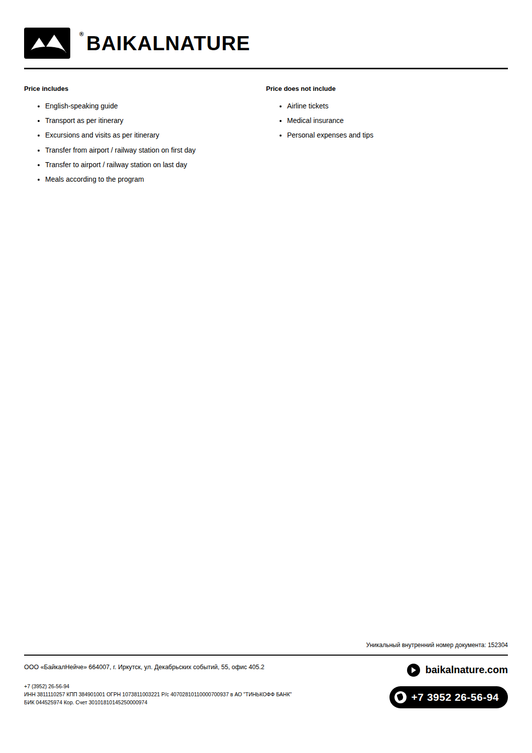®BAIKALNATURE
Price includes
English-speaking guide
Transport as per itinerary
Excursions and visits as per itinerary
Transfer from airport / railway station on first day
Transfer to airport / railway station on last day
Meals according to the program
Price does not include
Airline tickets
Medical insurance
Personal expenses and tips
Уникальный внутренний номер документа: 152304
ООО «БайкалНейче» 664007, г. Иркутск, ул. Декабрьских событий, 55, офис 405.2
+7 (3952) 26-56-94
ИНН 3811110257 КПП 384901001 ОГРН 1073811003221 Р/с 40702810110000700937 в АО "ТИНЬКОФФ БАНК"
БИК 044525974 Кор. Счет 30101810145250000974
baikalnature.com
+7 3952 26-56-94